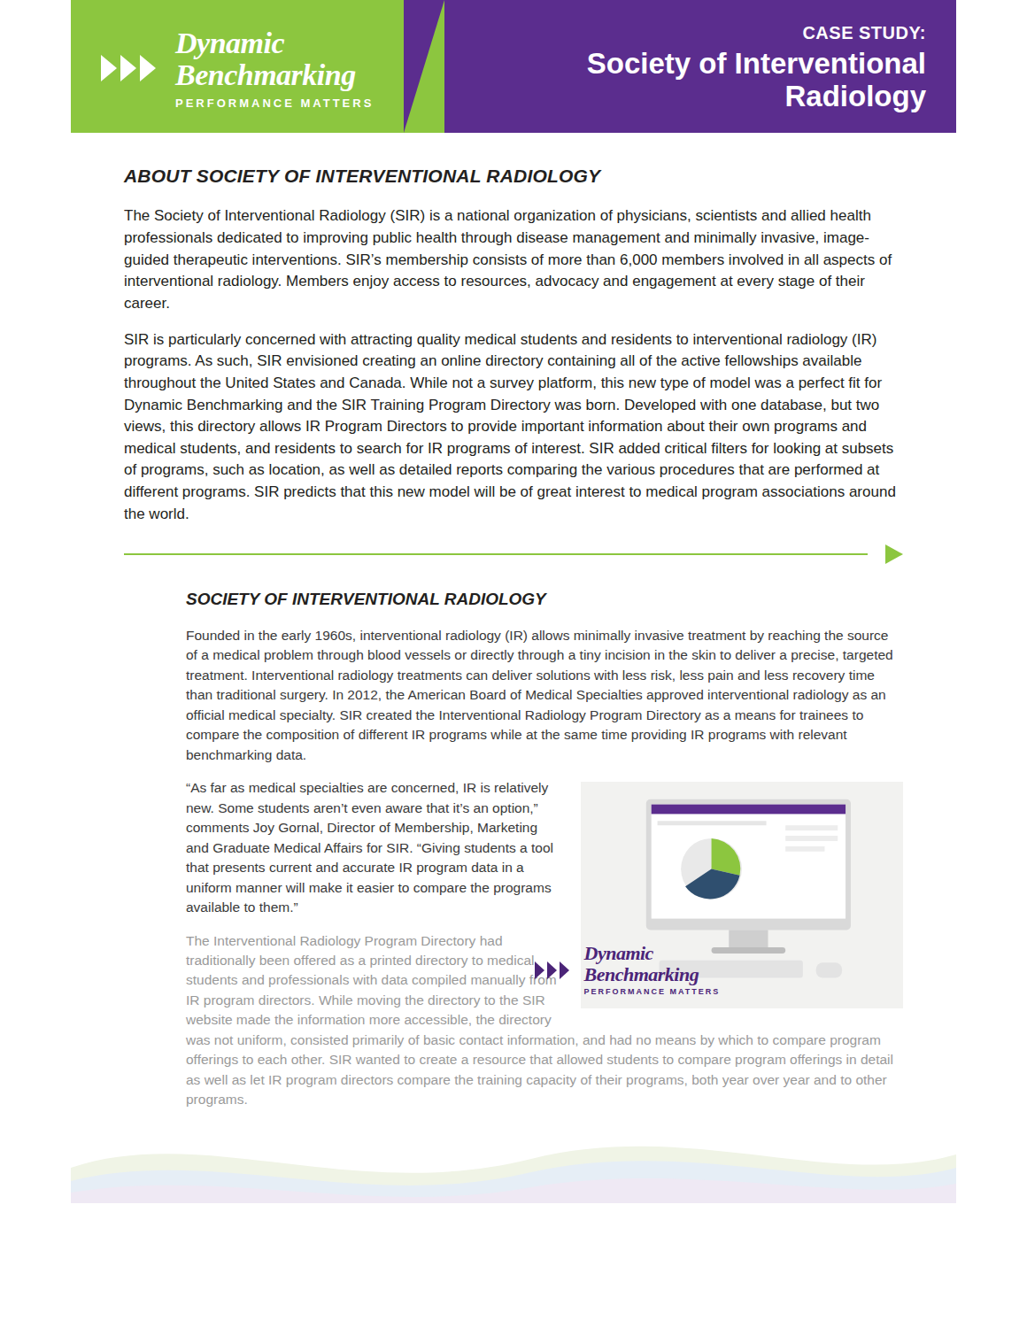Dynamic Benchmarking PERFORMANCE MATTERS
CASE STUDY:
Society of Interventional Radiology
ABOUT SOCIETY OF INTERVENTIONAL RADIOLOGY
The Society of Interventional Radiology (SIR) is a national organization of physicians, scientists and allied health professionals dedicated to improving public health through disease management and minimally invasive, image-guided therapeutic interventions. SIR’s membership consists of more than 6,000 members involved in all aspects of interventional radiology. Members enjoy access to resources, advocacy and engagement at every stage of their career.
SIR is particularly concerned with attracting quality medical students and residents to interventional radiology (IR) programs. As such, SIR envisioned creating an online directory containing all of the active fellowships available throughout the United States and Canada. While not a survey platform, this new type of model was a perfect fit for Dynamic Benchmarking and the SIR Training Program Directory was born. Developed with one database, but two views, this directory allows IR Program Directors to provide important information about their own programs and medical students, and residents to search for IR programs of interest. SIR added critical filters for looking at subsets of programs, such as location, as well as detailed reports comparing the various procedures that are performed at different programs. SIR predicts that this new model will be of great interest to medical program associations around the world.
SOCIETY OF INTERVENTIONAL RADIOLOGY
Founded in the early 1960s, interventional radiology (IR) allows minimally invasive treatment by reaching the source of a medical problem through blood vessels or directly through a tiny incision in the skin to deliver a precise, targeted treatment. Interventional radiology treatments can deliver solutions with less risk, less pain and less recovery time than traditional surgery. In 2012, the American Board of Medical Specialties approved interventional radiology as an official medical specialty. SIR created the Interventional Radiology Program Directory as a means for trainees to compare the composition of different IR programs while at the same time providing IR programs with relevant benchmarking data.
Dynamic Benchmarking PERFORMANCE MATTERS
“As far as medical specialties are concerned, IR is relatively new. Some students aren’t even aware that it’s an option,” comments Joy Gornal, Director of Membership, Marketing and Graduate Medical Affairs for SIR. “Giving students a tool that presents current and accurate IR program data in a uniform manner will make it easier to compare the programs available to them.”
The Interventional Radiology Program Directory had traditionally been offered as a printed directory to medical students and professionals with data compiled manually from IR program directors. While moving the directory to the SIR website made the information more accessible, the directory was not uniform, consisted primarily of basic contact information, and had no means by which to compare program offerings to each other. SIR wanted to create a resource that allowed students to compare program offerings in detail as well as let IR program directors compare the training capacity of their programs, both year over year and to other programs.